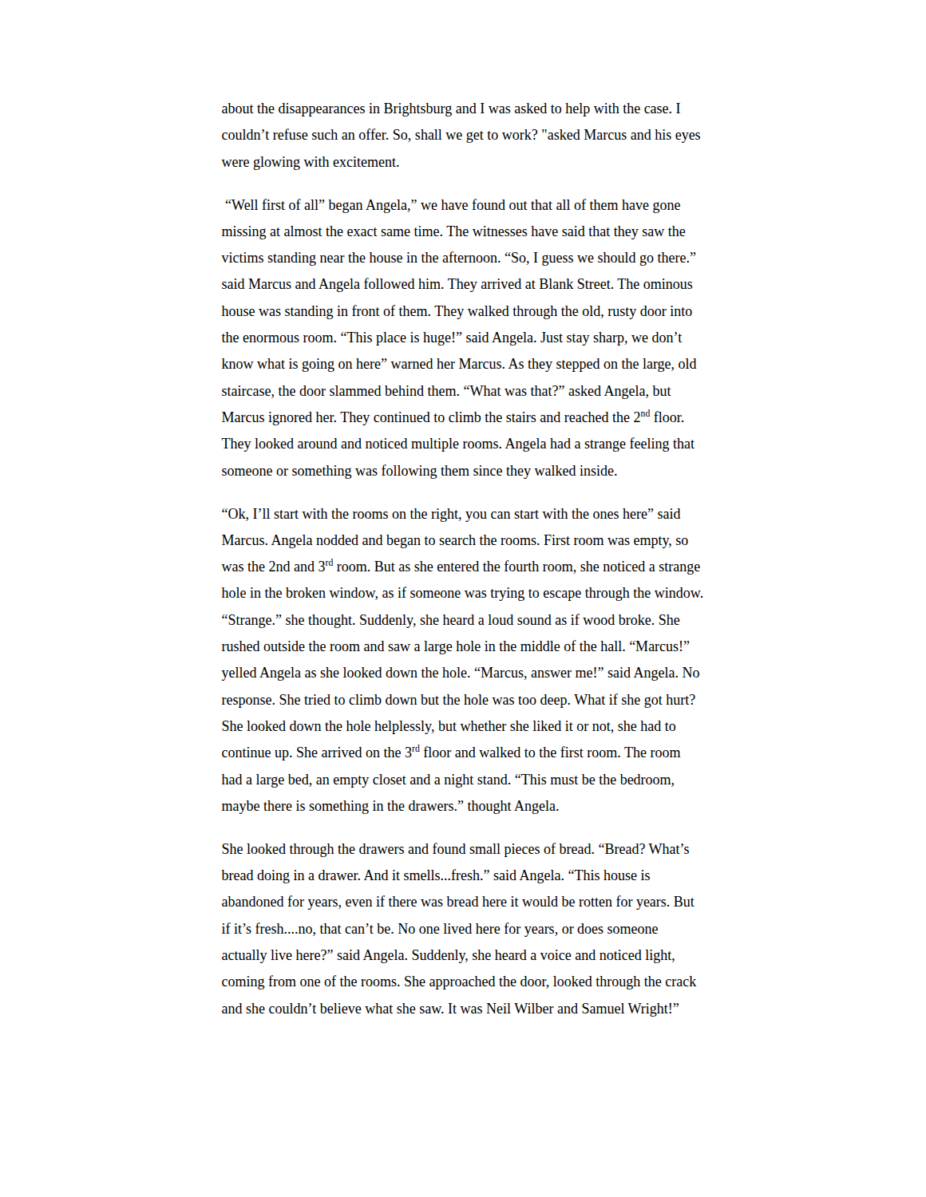about the disappearances in Brightsburg and I was asked to help with the case. I couldn’t refuse such an offer. So, shall we get to work? "asked Marcus and his eyes were glowing with excitement.
“Well first of all” began Angela,” we have found out that all of them have gone missing at almost the exact same time. The witnesses have said that they saw the victims standing near the house in the afternoon. “So, I guess we should go there.” said Marcus and Angela followed him. They arrived at Blank Street. The ominous house was standing in front of them. They walked through the old, rusty door into the enormous room. “This place is huge!” said Angela. Just stay sharp, we don’t know what is going on here” warned her Marcus. As they stepped on the large, old staircase, the door slammed behind them. “What was that?” asked Angela, but Marcus ignored her. They continued to climb the stairs and reached the 2nd floor. They looked around and noticed multiple rooms. Angela had a strange feeling that someone or something was following them since they walked inside.
“Ok, I’ll start with the rooms on the right, you can start with the ones here” said Marcus. Angela nodded and began to search the rooms. First room was empty, so was the 2nd and 3rd room. But as she entered the fourth room, she noticed a strange hole in the broken window, as if someone was trying to escape through the window. “Strange.” she thought. Suddenly, she heard a loud sound as if wood broke. She rushed outside the room and saw a large hole in the middle of the hall. “Marcus!” yelled Angela as she looked down the hole. “Marcus, answer me!” said Angela. No response. She tried to climb down but the hole was too deep. What if she got hurt? She looked down the hole helplessly, but whether she liked it or not, she had to continue up. She arrived on the 3rd floor and walked to the first room. The room had a large bed, an empty closet and a night stand. “This must be the bedroom, maybe there is something in the drawers.” thought Angela.
She looked through the drawers and found small pieces of bread. “Bread? What’s bread doing in a drawer. And it smells...fresh.” said Angela. “This house is abandoned for years, even if there was bread here it would be rotten for years. But if it’s fresh....no, that can’t be. No one lived here for years, or does someone actually live here?” said Angela. Suddenly, she heard a voice and noticed light, coming from one of the rooms. She approached the door, looked through the crack and she couldn’t believe what she saw. It was Neil Wilber and Samuel Wright!”